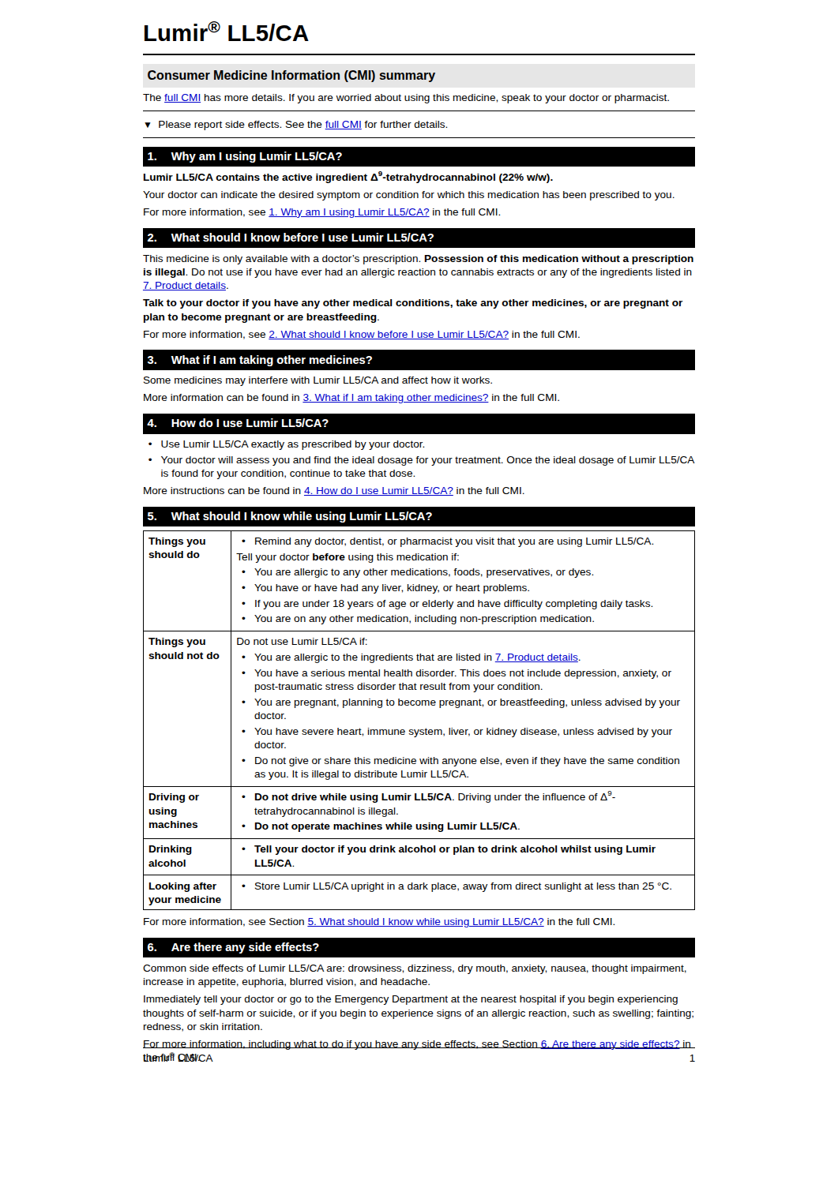Lumir® LL5/CA
Consumer Medicine Information (CMI) summary
The full CMI has more details. If you are worried about using this medicine, speak to your doctor or pharmacist.
▼ Please report side effects. See the full CMI for further details.
1. Why am I using Lumir LL5/CA?
Lumir LL5/CA contains the active ingredient Δ9-tetrahydrocannabinol (22% w/w).
Your doctor can indicate the desired symptom or condition for which this medication has been prescribed to you.
For more information, see 1. Why am I using Lumir LL5/CA? in the full CMI.
2. What should I know before I use Lumir LL5/CA?
This medicine is only available with a doctor’s prescription. Possession of this medication without a prescription is illegal. Do not use if you have ever had an allergic reaction to cannabis extracts or any of the ingredients listed in 7. Product details.
Talk to your doctor if you have any other medical conditions, take any other medicines, or are pregnant or plan to become pregnant or are breastfeeding.
For more information, see 2. What should I know before I use Lumir LL5/CA? in the full CMI.
3. What if I am taking other medicines?
Some medicines may interfere with Lumir LL5/CA and affect how it works.
More information can be found in 3. What if I am taking other medicines? in the full CMI.
4. How do I use Lumir LL5/CA?
Use Lumir LL5/CA exactly as prescribed by your doctor.
Your doctor will assess you and find the ideal dosage for your treatment. Once the ideal dosage of Lumir LL5/CA is found for your condition, continue to take that dose.
More instructions can be found in 4. How do I use Lumir LL5/CA? in the full CMI.
5. What should I know while using Lumir LL5/CA?
| Things you should do | Remind any doctor, dentist, or pharmacist you visit that you are using Lumir LL5/CA. Tell your doctor before using this medication if: You are allergic to any other medications, foods, preservatives, or dyes. You have or have had any liver, kidney, or heart problems. If you are under 18 years of age or elderly and have difficulty completing daily tasks. You are on any other medication, including non-prescription medication. |
| Things you should not do | Do not use Lumir LL5/CA if: You are allergic to the ingredients that are listed in 7. Product details . You have a serious mental health disorder. This does not include depression, anxiety, or post-traumatic stress disorder that result from your condition. You are pregnant, planning to become pregnant, or breastfeeding, unless advised by your doctor. You have severe heart, immune system, liver, or kidney disease, unless advised by your doctor. Do not give or share this medicine with anyone else, even if they have the same condition as you. It is illegal to distribute Lumir LL5/CA. |
| Driving or using machines | Do not drive while using Lumir LL5/CA . Driving under the influence of Δ 9 -tetrahydrocannabinol is illegal. Do not operate machines while using Lumir LL5/CA . |
| Drinking alcohol | Tell your doctor if you drink alcohol or plan to drink alcohol whilst using Lumir LL5/CA . |
| Looking after your medicine | Store Lumir LL5/CA upright in a dark place, away from direct sunlight at less than 25 °C . |
For more information, see Section 5. What should I know while using Lumir LL5/CA? in the full CMI.
6. Are there any side effects?
Common side effects of Lumir LL5/CA are: drowsiness, dizziness, dry mouth, anxiety, nausea, thought impairment, increase in appetite, euphoria, blurred vision, and headache.
Immediately tell your doctor or go to the Emergency Department at the nearest hospital if you begin experiencing thoughts of self-harm or suicide, or if you begin to experience signs of an allergic reaction, such as swelling; fainting; redness, or skin irritation.
For more information, including what to do if you have any side effects, see Section 6. Are there any side effects? in the full CMI.
Lumir® LL5/CA 1